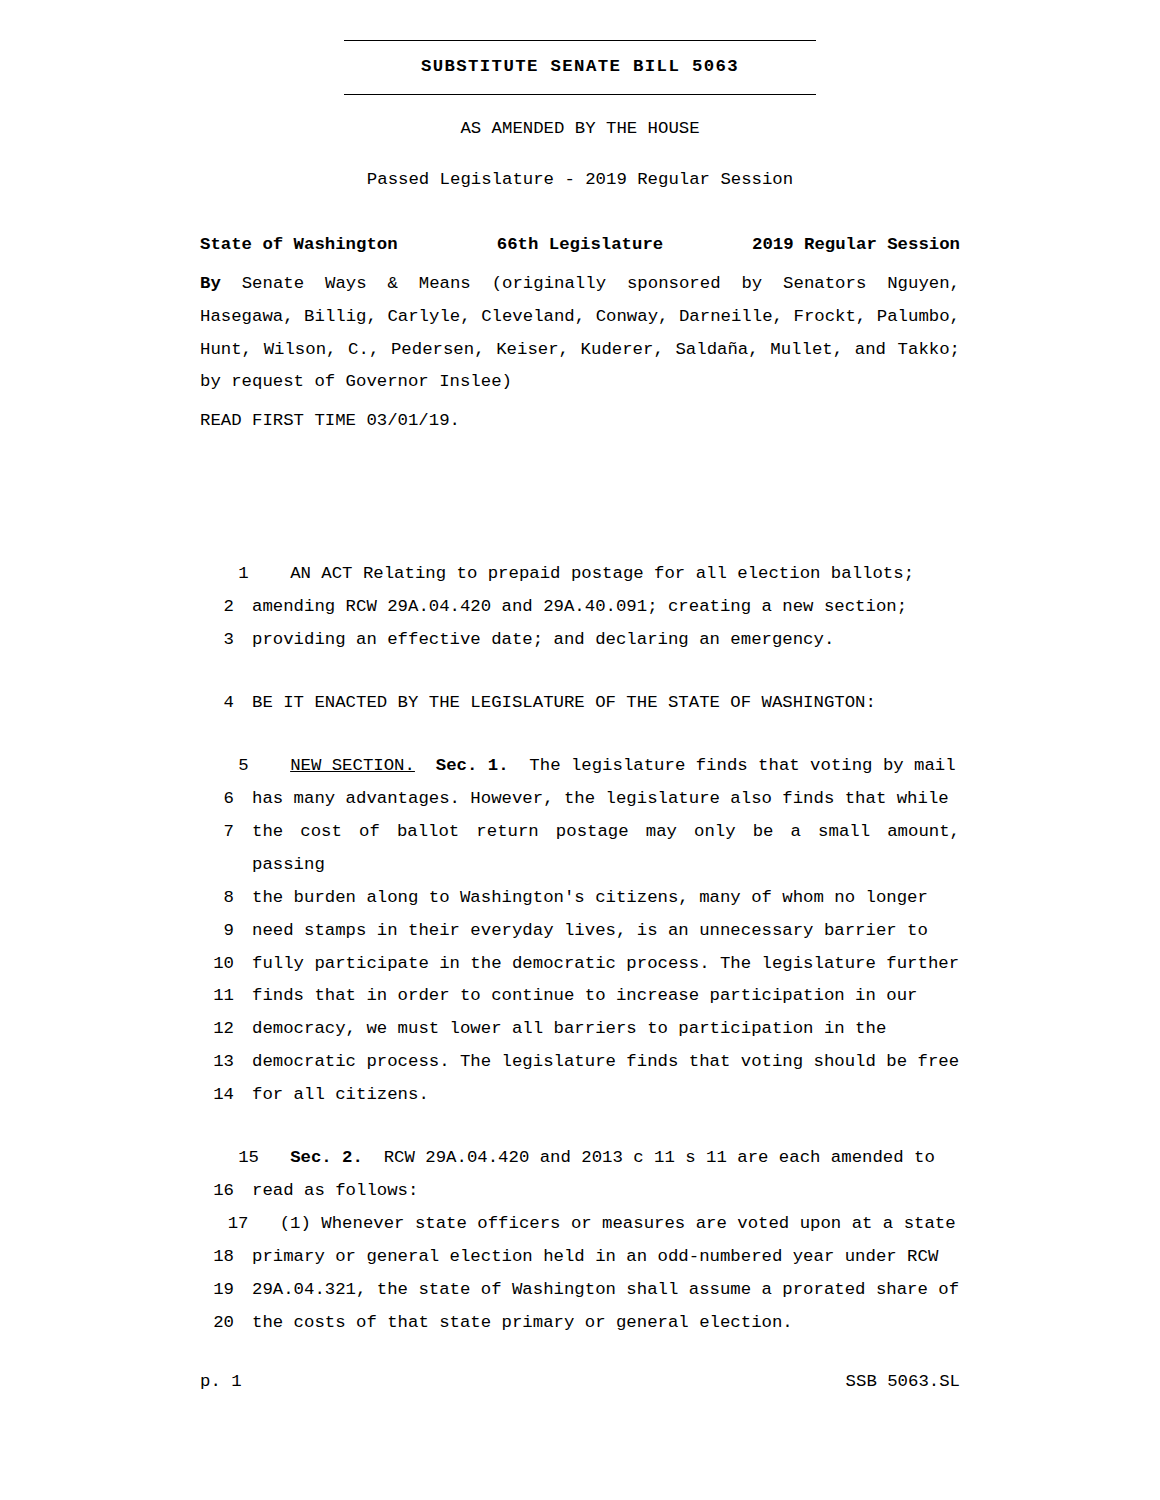SUBSTITUTE SENATE BILL 5063
AS AMENDED BY THE HOUSE
Passed Legislature - 2019 Regular Session
| State of Washington | 66th Legislature | 2019 Regular Session |
By Senate Ways & Means (originally sponsored by Senators Nguyen, Hasegawa, Billig, Carlyle, Cleveland, Conway, Darneille, Frockt, Palumbo, Hunt, Wilson, C., Pedersen, Keiser, Kuderer, Saldaña, Mullet, and Takko; by request of Governor Inslee)
READ FIRST TIME 03/01/19.
AN ACT Relating to prepaid postage for all election ballots;
amending RCW 29A.04.420 and 29A.40.091; creating a new section;
providing an effective date; and declaring an emergency.
BE IT ENACTED BY THE LEGISLATURE OF THE STATE OF WASHINGTON:
NEW SECTION. Sec. 1. The legislature finds that voting by mail
has many advantages. However, the legislature also finds that while
the cost of ballot return postage may only be a small amount, passing
the burden along to Washington's citizens, many of whom no longer
need stamps in their everyday lives, is an unnecessary barrier to
fully participate in the democratic process. The legislature further
finds that in order to continue to increase participation in our
democracy, we must lower all barriers to participation in the
democratic process. The legislature finds that voting should be free
for all citizens.
Sec. 2. RCW 29A.04.420 and 2013 c 11 s 11 are each amended to
read as follows:
(1) Whenever state officers or measures are voted upon at a state
primary or general election held in an odd-numbered year under RCW
29A.04.321, the state of Washington shall assume a prorated share of
the costs of that state primary or general election.
p. 1 SSB 5063.SL